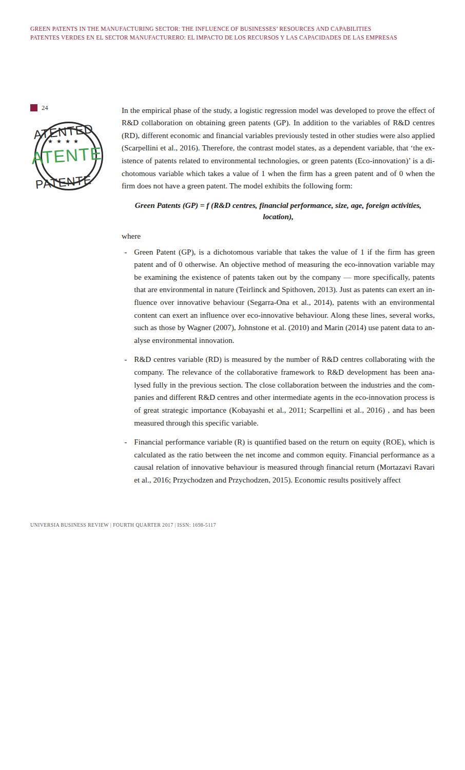Green patents in the manufacturing sector: the influence of businesses’ resources and capabilities
Patentes verdes en el sector manufacturero: el impacto de los recursos y las capacidades de las empresas
24
ATENTED ★ ★ ★ ★ ATENTE PATENTE
In the empirical phase of the study, a logistic regression model was developed to prove the effect of R&D collaboration on obtaining green patents (GP). In addition to the variables of R&D centres (RD), different economic and financial variables previously tested in other studies were also applied (Scarpellini et al., 2016). Therefore, the contrast model states, as a dependent variable, that ‘the existence of patents related to environmental technologies, or green patents (Eco-innovation)’ is a dichotomous variable which takes a value of 1 when the firm has a green patent and of 0 when the firm does not have a green patent. The model exhibits the following form:
Green Patents (GP) = f (R&D centres, financial performance, size, age, foreign activities, location),
where
Green Patent (GP), is a dichotomous variable that takes the value of 1 if the firm has green patent and of 0 otherwise. An objective method of measuring the eco-innovation variable may be examining the existence of patents taken out by the company — more specifically, patents that are environmental in nature (Teirlinck and Spithoven, 2013). Just as patents can exert an influence over innovative behaviour (Segarra-Ona et al., 2014), patents with an environmental content can exert an influence over eco-innovative behaviour. Along these lines, several works, such as those by Wagner (2007), Johnstone et al. (2010) and Marin (2014) use patent data to analyse environmental innovation.
R&D centres variable (RD) is measured by the number of R&D centres collaborating with the company. The relevance of the collaborative framework to R&D development has been analysed fully in the previous section. The close collaboration between the industries and the companies and different R&D centres and other intermediate agents in the eco-innovation process is of great strategic importance (Kobayashi et al., 2011; Scarpellini et al., 2016) , and has been measured through this specific variable.
Financial performance variable (R) is quantified based on the return on equity (ROE), which is calculated as the ratio between the net income and common equity. Financial performance as a causal relation of innovative behaviour is measured through financial return (Mortazavi Ravari et al., 2016; Przychodzen and Przychodzen, 2015). Economic results positively affect
Universia Business Review | Fourth Quarter 2017 | ISSN: 1698-5117